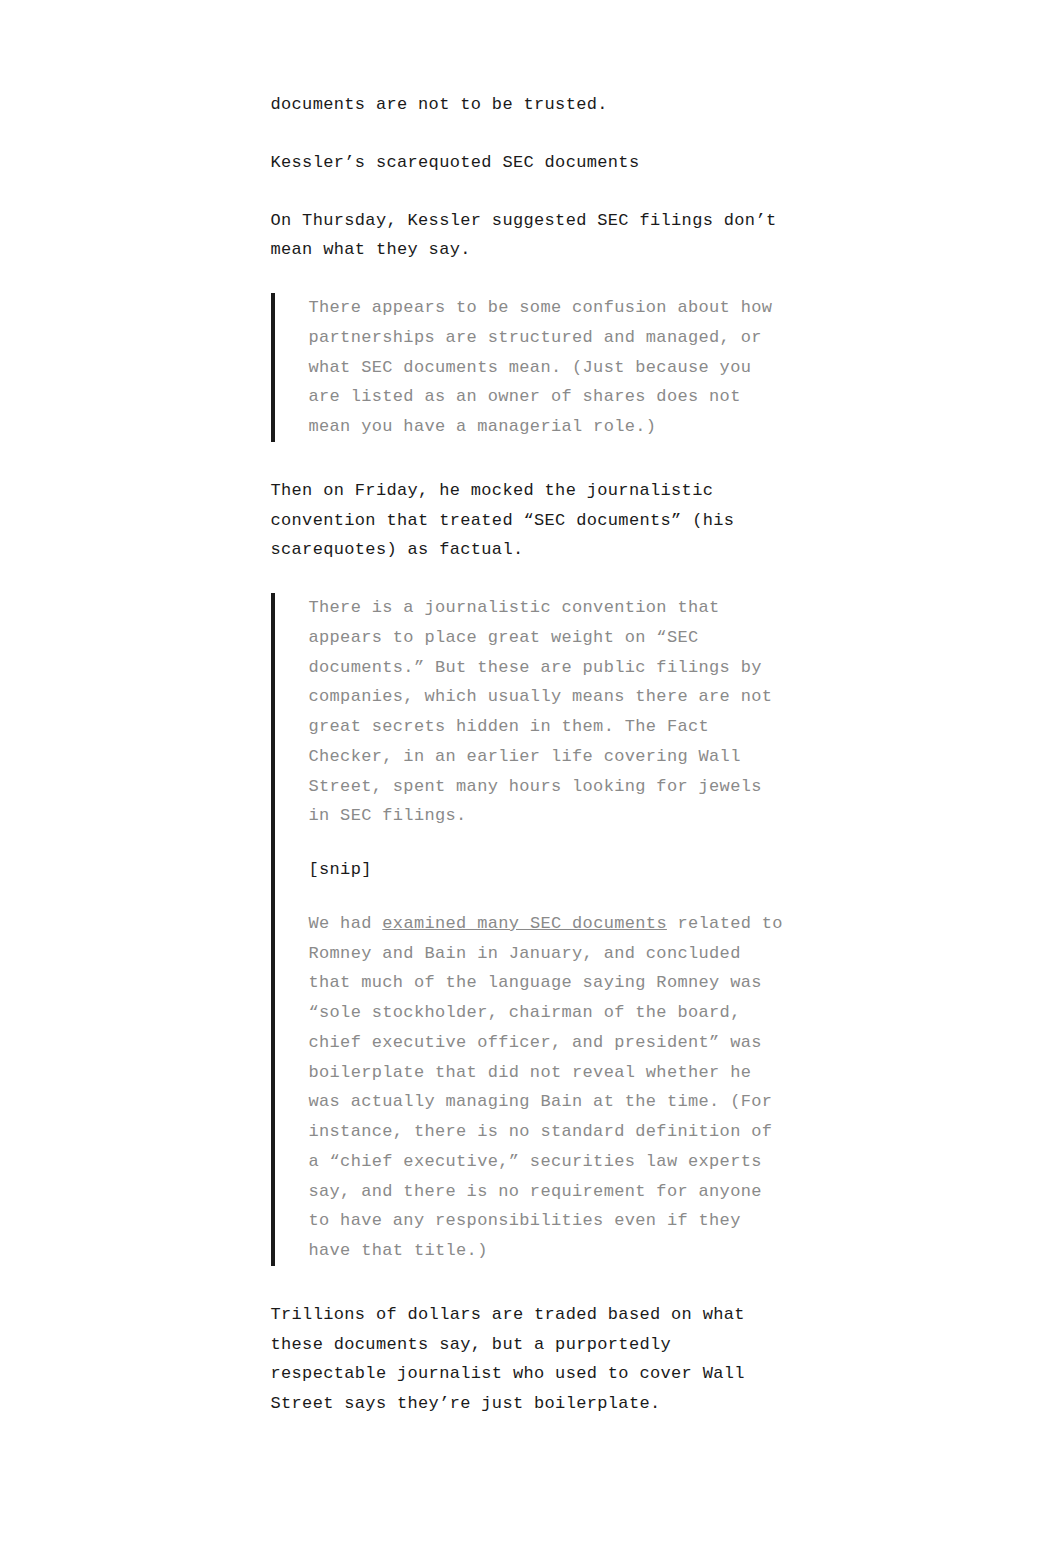documents are not to be trusted.
Kessler’s scarequoted SEC documents
On Thursday, Kessler suggested SEC filings don’t mean what they say.
There appears to be some confusion about how partnerships are structured and managed, or what SEC documents mean. (Just because you are listed as an owner of shares does not mean you have a managerial role.)
Then on Friday, he mocked the journalistic convention that treated “SEC documents” (his scarequotes) as factual.
There is a journalistic convention that appears to place great weight on “SEC documents.” But these are public filings by companies, which usually means there are not great secrets hidden in them. The Fact Checker, in an earlier life covering Wall Street, spent many hours looking for jewels in SEC filings.
[snip]
We had examined many SEC documents related to Romney and Bain in January, and concluded that much of the language saying Romney was “sole stockholder, chairman of the board, chief executive officer, and president” was boilerplate that did not reveal whether he was actually managing Bain at the time. (For instance, there is no standard definition of a “chief executive,” securities law experts say, and there is no requirement for anyone to have any responsibilities even if they have that title.)
Trillions of dollars are traded based on what these documents say, but a purportedly respectable journalist who used to cover Wall Street says they’re just boilerplate.